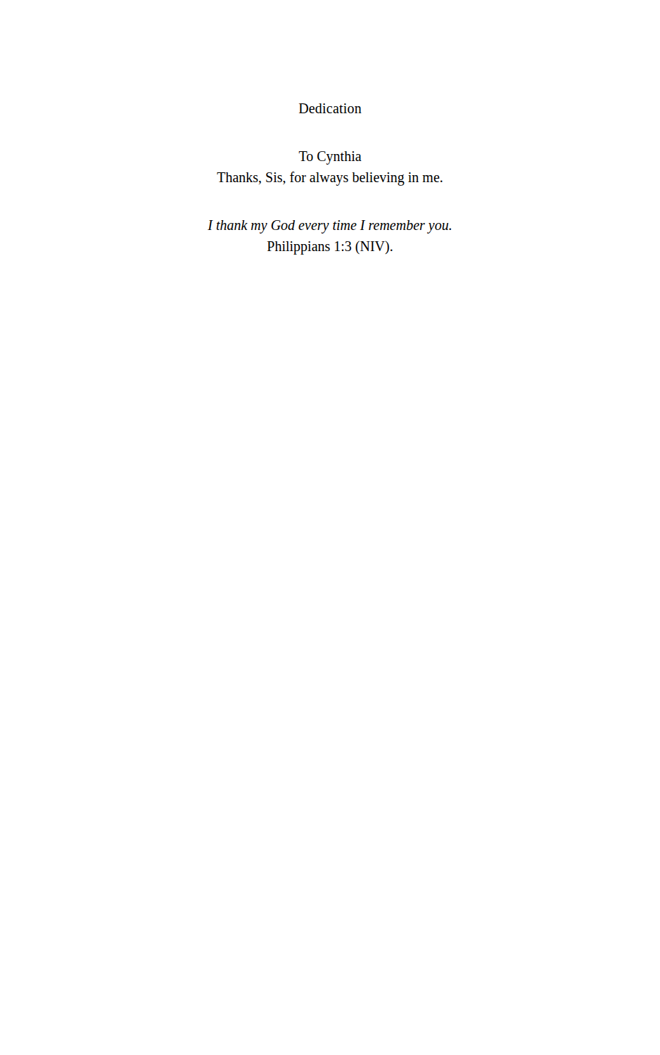Dedication
To Cynthia
Thanks, Sis, for always believing in me.
I thank my God every time I remember you.
Philippians 1:3 (NIV).